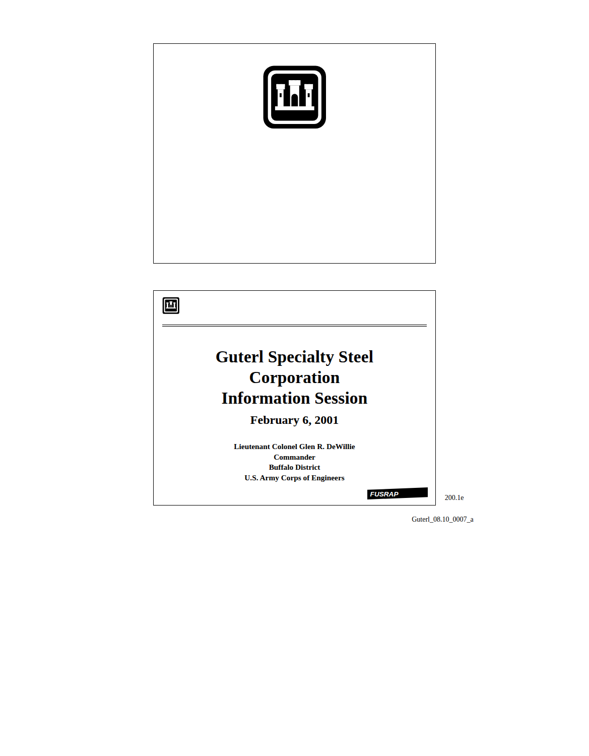Guterl Specialty Steel
Corporation
Information Session
February 6, 2001
Lieutenant Colonel Glen R. DeWillie
Commander
Buffalo District
U.S. Army Corps of Engineers
FUSRAP
200.1e
Guterl_08.10_0007_a